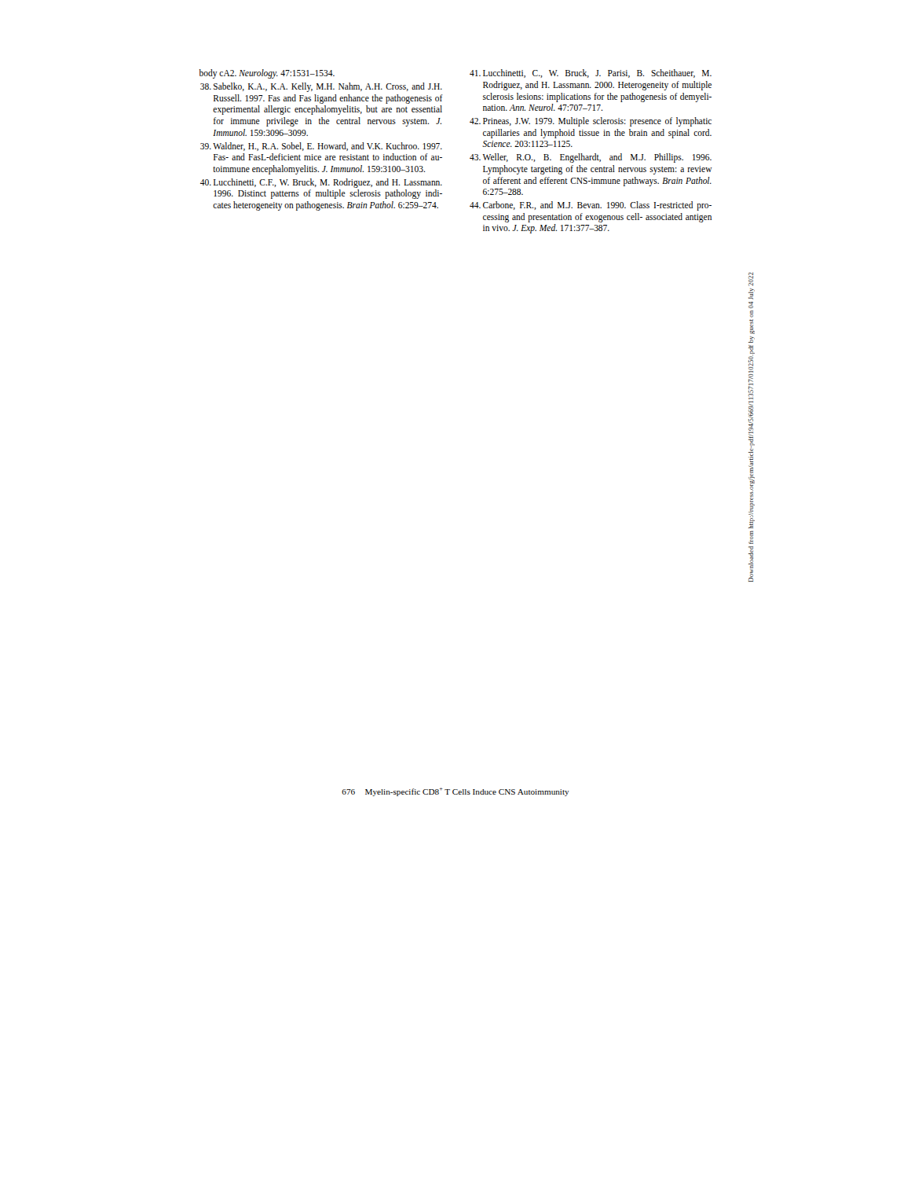body cA2. Neurology. 47:1531–1534.
38. Sabelko, K.A., K.A. Kelly, M.H. Nahm, A.H. Cross, and J.H. Russell. 1997. Fas and Fas ligand enhance the pathogenesis of experimental allergic encephalomyelitis, but are not essential for immune privilege in the central nervous system. J. Immunol. 159:3096–3099.
39. Waldner, H., R.A. Sobel, E. Howard, and V.K. Kuchroo. 1997. Fas- and FasL-deficient mice are resistant to induction of autoimmune encephalomyelitis. J. Immunol. 159:3100–3103.
40. Lucchinetti, C.F., W. Bruck, M. Rodriguez, and H. Lassmann. 1996. Distinct patterns of multiple sclerosis pathology indicates heterogeneity on pathogenesis. Brain Pathol. 6:259–274.
41. Lucchinetti, C., W. Bruck, J. Parisi, B. Scheithauer, M. Rodriguez, and H. Lassmann. 2000. Heterogeneity of multiple sclerosis lesions: implications for the pathogenesis of demyelination. Ann. Neurol. 47:707–717.
42. Prineas, J.W. 1979. Multiple sclerosis: presence of lymphatic capillaries and lymphoid tissue in the brain and spinal cord. Science. 203:1123–1125.
43. Weller, R.O., B. Engelhardt, and M.J. Phillips. 1996. Lymphocyte targeting of the central nervous system: a review of afferent and efferent CNS-immune pathways. Brain Pathol. 6:275–288.
44. Carbone, F.R., and M.J. Bevan. 1990. Class I-restricted processing and presentation of exogenous cell- associated antigen in vivo. J. Exp. Med. 171:377–387.
Downloaded from http://rupress.org/jem/article-pdf/194/5/669/1135717/010250.pdf by guest on 04 July 2022
676 Myelin-specific CD8+ T Cells Induce CNS Autoimmunity